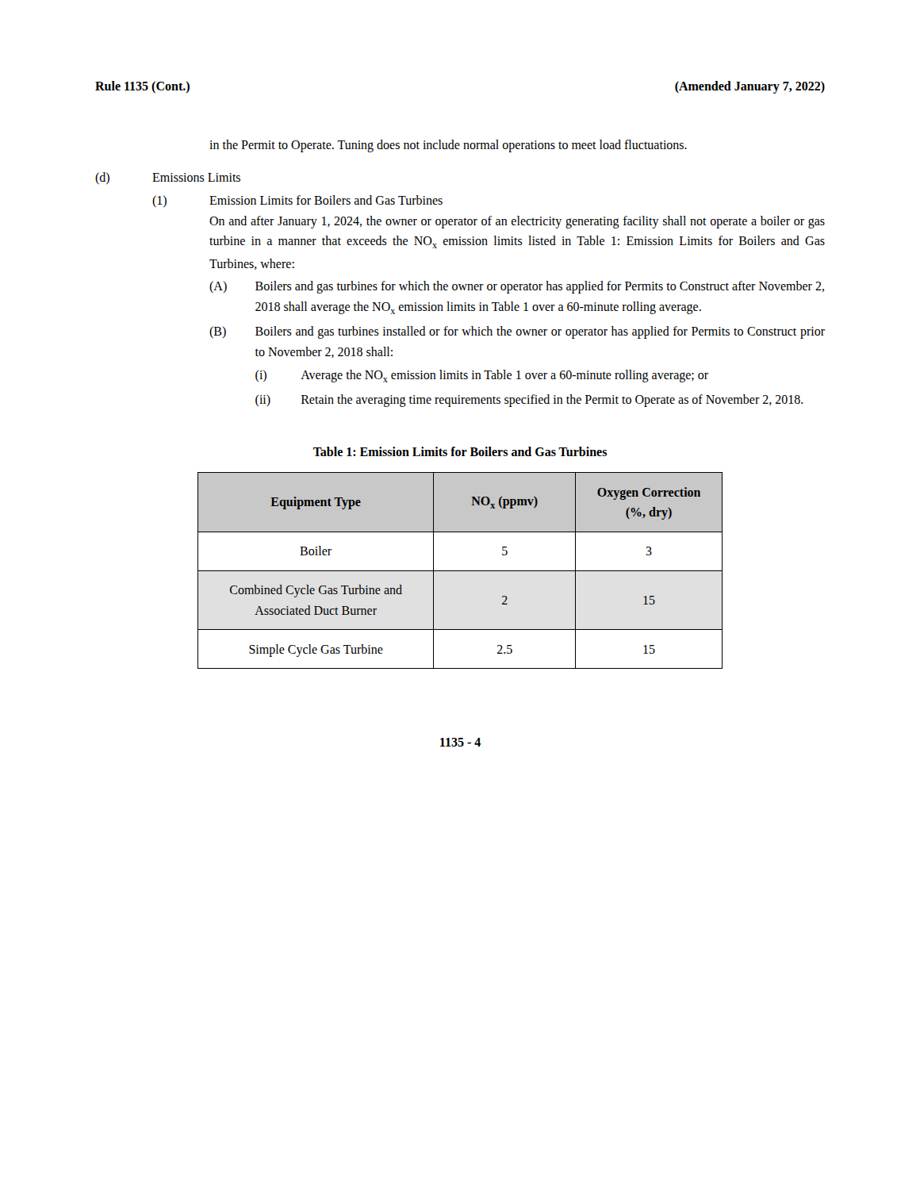Rule 1135 (Cont.) (Amended January 7, 2022)
in the Permit to Operate. Tuning does not include normal operations to meet load fluctuations.
(d) Emissions Limits
(1) Emission Limits for Boilers and Gas Turbines
On and after January 1, 2024, the owner or operator of an electricity generating facility shall not operate a boiler or gas turbine in a manner that exceeds the NOx emission limits listed in Table 1: Emission Limits for Boilers and Gas Turbines, where:
(A) Boilers and gas turbines for which the owner or operator has applied for Permits to Construct after November 2, 2018 shall average the NOx emission limits in Table 1 over a 60-minute rolling average.
(B) Boilers and gas turbines installed or for which the owner or operator has applied for Permits to Construct prior to November 2, 2018 shall:
(i) Average the NOx emission limits in Table 1 over a 60-minute rolling average; or
(ii) Retain the averaging time requirements specified in the Permit to Operate as of November 2, 2018.
Table 1: Emission Limits for Boilers and Gas Turbines
| Equipment Type | NO x (ppmv) | Oxygen Correction (%, dry) |
| --- | --- | --- |
| Boiler | 5 | 3 |
| Combined Cycle Gas Turbine and Associated Duct Burner | 2 | 15 |
| Simple Cycle Gas Turbine | 2.5 | 15 |
1135 - 4